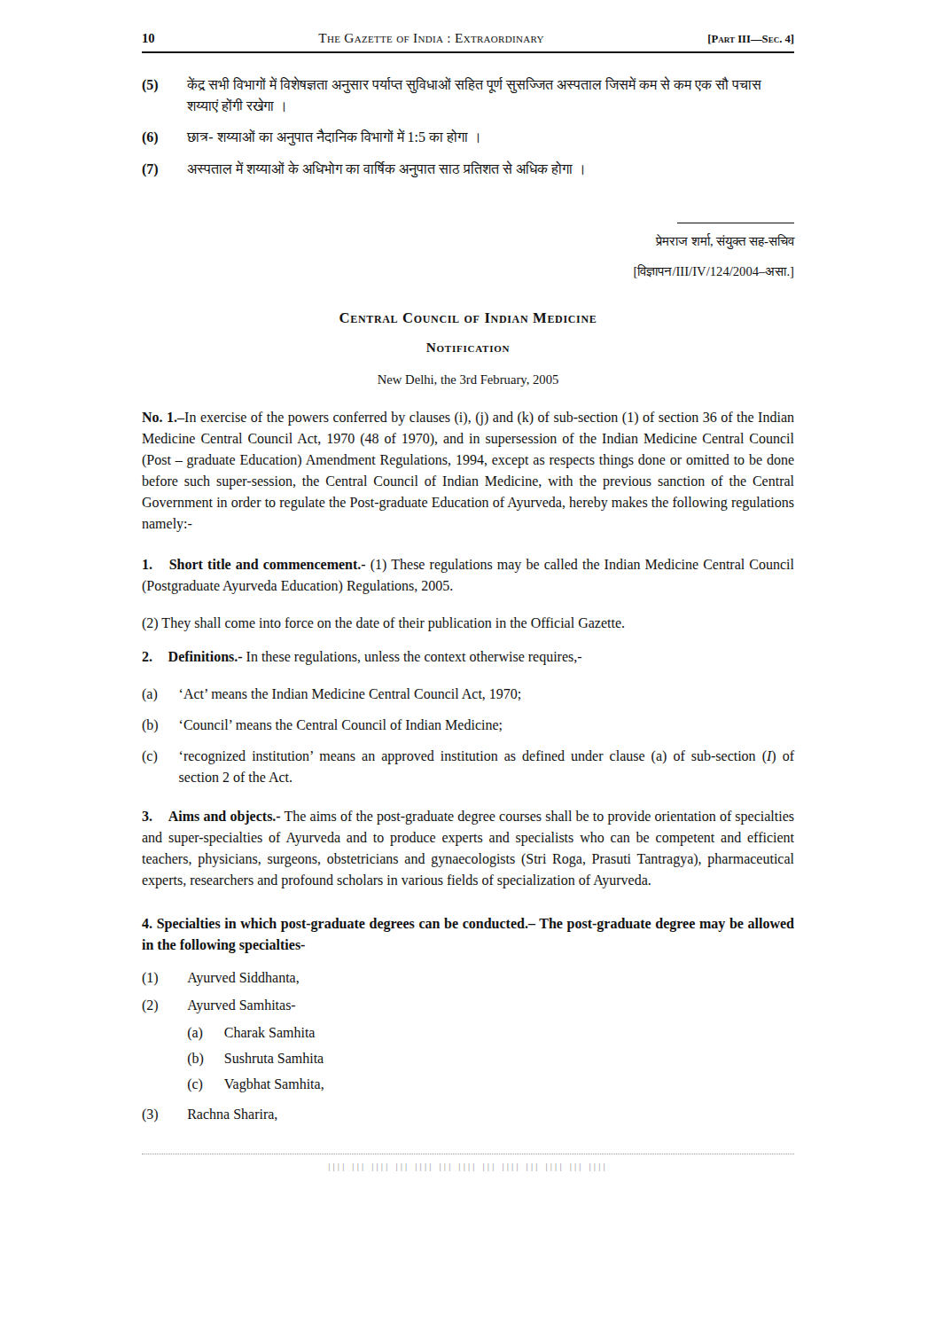10 The Gazette of India : Extraordinary [Part III—Sec. 4]
(5) केंद्र सभी विभागों में विशेषज्ञता अनुसार पर्याप्त सुविधाओं सहित पूर्ण सुसज्जित अस्पताल जिसमें कम से कम एक सौ पचास शय्याएं होंगी रखेगा ।
(6) छात्र- शय्याओं का अनुपात नैदानिक विभागों में 1:5 का होगा ।
(7) अस्पताल में शय्याओं के अधिभोग का वार्षिक अनुपात साठ प्रतिशत से अधिक होगा ।
प्रेमराज शर्मा, संयुक्त सह-सचिव
[विज्ञापन/III/IV/124/2004–असा.]
Central Council of Indian Medicine
Notification
New Delhi, the 3rd February, 2005
No. 1.–In exercise of the powers conferred by clauses (i), (j) and (k) of sub-section (1) of section 36 of the Indian Medicine Central Council Act, 1970 (48 of 1970), and in supersession of the Indian Medicine Central Council (Post – graduate Education) Amendment Regulations, 1994, except as respects things done or omitted to be done before such super-session, the Central Council of Indian Medicine, with the previous sanction of the Central Government in order to regulate the Post-graduate Education of Ayurveda, hereby makes the following regulations namely:-
1. Short title and commencement.- (1) These regulations may be called the Indian Medicine Central Council (Postgraduate Ayurveda Education) Regulations, 2005.
(2) They shall come into force on the date of their publication in the Official Gazette.
2. Definitions.- In these regulations, unless the context otherwise requires,-
(a) ‘Act’ means the Indian Medicine Central Council Act, 1970;
(b) ‘Council’ means the Central Council of Indian Medicine;
(c) ‘recognized institution’ means an approved institution as defined under clause (a) of sub-section (I) of section 2 of the Act.
3. Aims and objects.- The aims of the post-graduate degree courses shall be to provide orientation of specialties and super-specialties of Ayurveda and to produce experts and specialists who can be competent and efficient teachers, physicians, surgeons, obstetricians and gynaecologists (Stri Roga, Prasuti Tantragya), pharmaceutical experts, researchers and profound scholars in various fields of specialization of Ayurveda.
4. Specialties in which post-graduate degrees can be conducted.– The post-graduate degree may be allowed in the following specialties-
(1) Ayurved Siddhanta,
(2) Ayurved Samhitas-
(a) Charak Samhita
(b) Sushruta Samhita
(c) Vagbhat Samhita,
(3) Rachna Sharira,
|||| ||| |||| ||| |||| ||| |||| ||| |||| ||| |||| ||| ||||